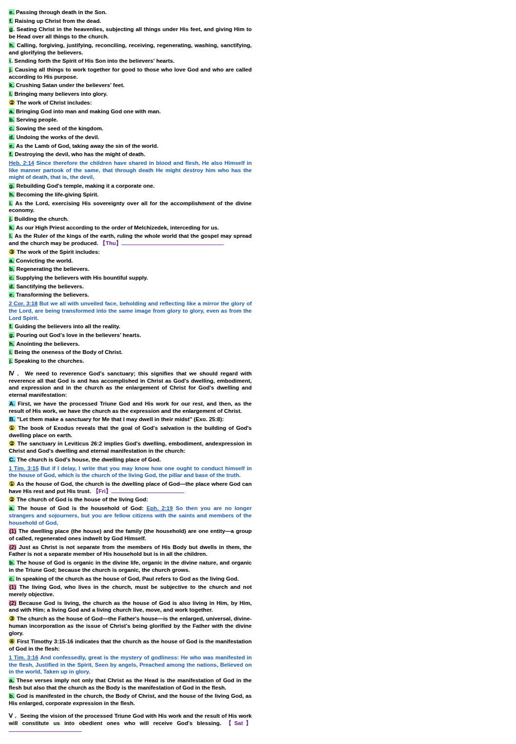e. Passing through death in the Son.
f. Raising up Christ from the dead.
g. Seating Christ in the heavenlies, subjecting all things under His feet, and giving Him to be Head over all things to the church.
h. Calling, forgiving, justifying, reconciling, receiving, regenerating, washing, sanctifying, and glorifying the believers.
i. Sending forth the Spirit of His Son into the believers' hearts.
j. Causing all things to work together for good to those who love God and who are called according to His purpose.
k. Crushing Satan under the believers' feet.
l. Bringing many believers into glory.
② The work of Christ includes:
a. Bringing God into man and making God one with man.
b. Serving people.
c. Sowing the seed of the kingdom.
d. Undoing the works of the devil.
e. As the Lamb of God, taking away the sin of the world.
f. Destroying the devil, who has the might of death.
Heb. 2:14 Since therefore the children have shared in blood and flesh, He also Himself in like manner partook of the same, that through death He might destroy him who has the might of death, that is, the devil,
g. Rebuilding God's temple, making it a corporate one.
h. Becoming the life-giving Spirit.
i. As the Lord, exercising His sovereignty over all for the accomplishment of the divine economy.
j. Building the church.
k. As our High Priest according to the order of Melchizedek, interceding for us.
l. As the Ruler of the kings of the earth, ruling the whole world that the gospel may spread and the church may be produced. 【Thu】
③ The work of the Spirit includes:
a. Convicting the world.
b. Regenerating the believers.
c. Supplying the believers with His bountiful supply.
d. Sanctifying the believers.
e. Transforming the believers.
2 Cor. 3:18 But we all with unveiled face, beholding and reflecting like a mirror the glory of the Lord, are being transformed into the same image from glory to glory, even as from the Lord Spirit.
f. Guiding the believers into all the reality.
g. Pouring out God's love in the believers' hearts.
h. Anointing the believers.
i. Being the oneness of the Body of Christ.
j. Speaking to the churches.
Ⅳ． We need to reverence God's sanctuary; this signifies that we should regard with reverence all that God is and has accomplished in Christ as God's dwelling, embodiment, and expression and in the church as the enlargement of Christ for God's dwelling and eternal manifestation:
A. First, we have the processed Triune God and His work for our rest, and then, as the result of His work, we have the church as the expression and the enlargement of Christ.
B. "Let them make a sanctuary for Me that I may dwell in their midst" (Exo. 25:8):
① The book of Exodus reveals that the goal of God's salvation is the building of God's dwelling place on earth.
② The sanctuary in Leviticus 26:2 implies God's dwelling, embodiment, andexpression in Christ and God's dwelling and eternal manifestation in the church:
C. The church is God's house, the dwelling place of God.
1 Tim. 3:15 But if I delay, I write that you may know how one ought to conduct himself in the house of God, which is the church of the living God, the pillar and base of the truth.
① As the house of God, the church is the dwelling place of God—the place where God can have His rest and put His trust. 【Fri】
② The church of God is the house of the living God:
a. The house of God is the household of God: Eph. 2:19 So then you are no longer strangers and sojourners, but you are fellow citizens with the saints and members of the household of God,
(1) The dwelling place (the house) and the family (the household) are one entity—a group of called, regenerated ones indwelt by God Himself.
(2) Just as Christ is not separate from the members of His Body but dwells in them, the Father is not a separate member of His household but is in all the children.
b. The house of God is organic in the divine life, organic in the divine nature, and organic in the Triune God; because the church is organic, the church grows.
c. In speaking of the church as the house of God, Paul refers to God as the living God.
(1) The living God, who lives in the church, must be subjective to the church and not merely objective.
(2) Because God is living, the church as the house of God is also living in Him, by Him, and with Him; a living God and a living church live, move, and work together.
③ The church as the house of God—the Father's house—is the enlarged, universal, divine-human incorporation as the issue of Christ's being glorified by the Father with the divine glory.
④ First Timothy 3:15-16 indicates that the church as the house of God is the manifestation of God in the flesh:
1 Tim. 3:16 And confessedly, great is the mystery of godliness: He who was manifested in the flesh, Justified in the Spirit, Seen by angels, Preached among the nations, Believed on in the world, Taken up in glory.
a. These verses imply not only that Christ as the Head is the manifestation of God in the flesh but also that the church as the Body is the manifestation of God in the flesh.
b. God is manifested in the church, the Body of Christ, and the house of the living God, as His enlarged, corporate expression in the flesh.
Ⅴ． Seeing the vision of the processed Triune God with His work and the result of His work will constitute us into obedient ones who will receive God's blessing. 【Sat】